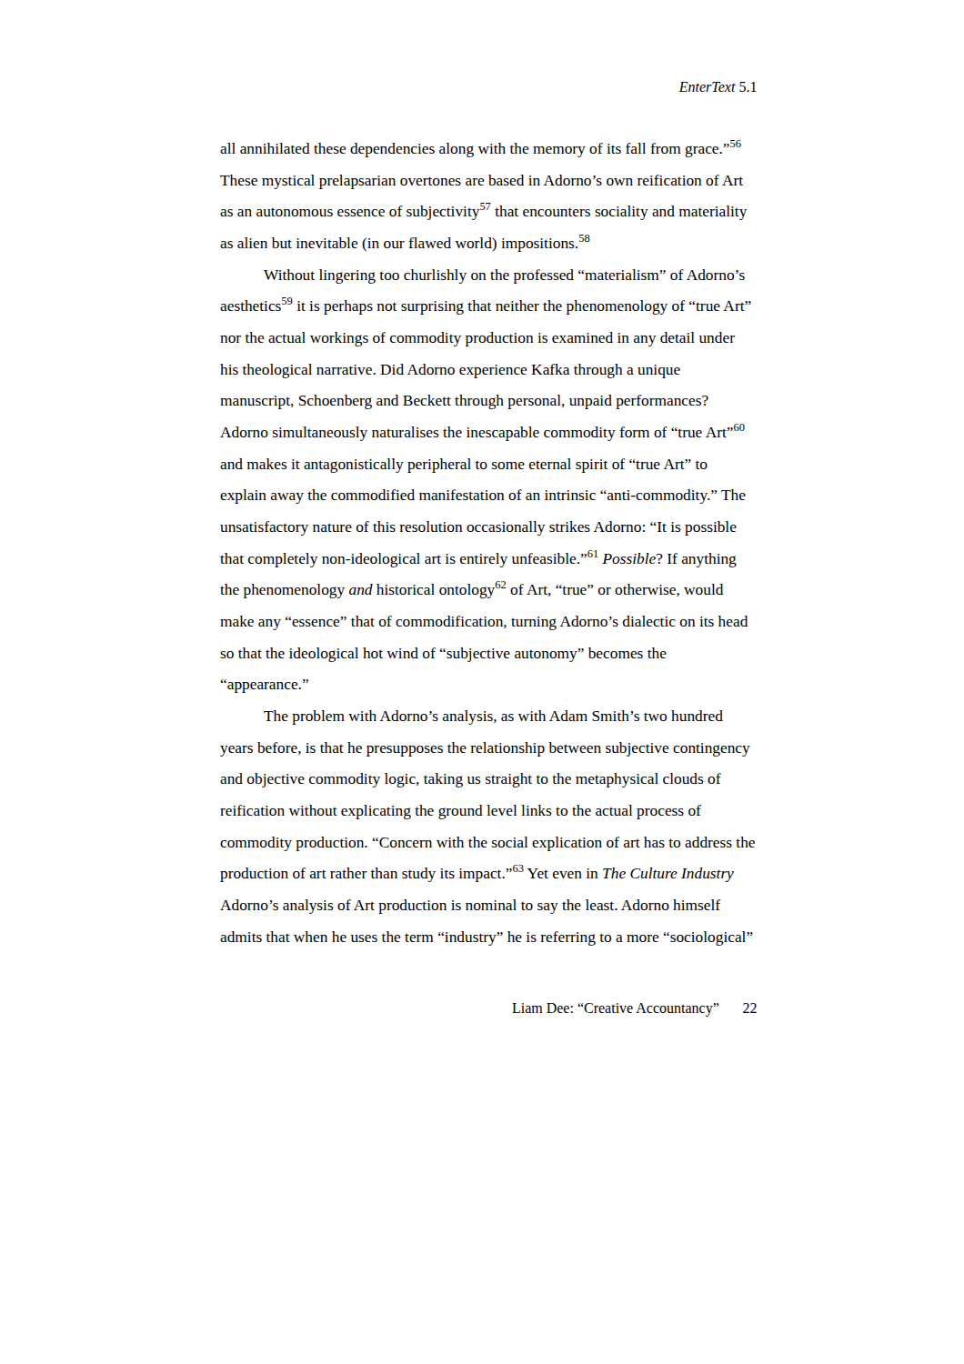EnterText 5.1
all annihilated these dependencies along with the memory of its fall from grace.”56 These mystical prelapsarian overtones are based in Adorno’s own reification of Art as an autonomous essence of subjectivity57 that encounters sociality and materiality as alien but inevitable (in our flawed world) impositions.58
Without lingering too churlishly on the professed “materialism” of Adorno’s aesthetics59 it is perhaps not surprising that neither the phenomenology of “true Art” nor the actual workings of commodity production is examined in any detail under his theological narrative. Did Adorno experience Kafka through a unique manuscript, Schoenberg and Beckett through personal, unpaid performances? Adorno simultaneously naturalises the inescapable commodity form of “true Art”60 and makes it antagonistically peripheral to some eternal spirit of “true Art” to explain away the commodified manifestation of an intrinsic “anti-commodity.” The unsatisfactory nature of this resolution occasionally strikes Adorno: “It is possible that completely non-ideological art is entirely unfeasible.”61 Possible? If anything the phenomenology and historical ontology62 of Art, “true” or otherwise, would make any “essence” that of commodification, turning Adorno’s dialectic on its head so that the ideological hot wind of “subjective autonomy” becomes the “appearance.”
The problem with Adorno’s analysis, as with Adam Smith’s two hundred years before, is that he presupposes the relationship between subjective contingency and objective commodity logic, taking us straight to the metaphysical clouds of reification without explicating the ground level links to the actual process of commodity production. “Concern with the social explication of art has to address the production of art rather than study its impact.”63 Yet even in The Culture Industry Adorno’s analysis of Art production is nominal to say the least. Adorno himself admits that when he uses the term “industry” he is referring to a more “sociological”
Liam Dee: “Creative Accountancy”22